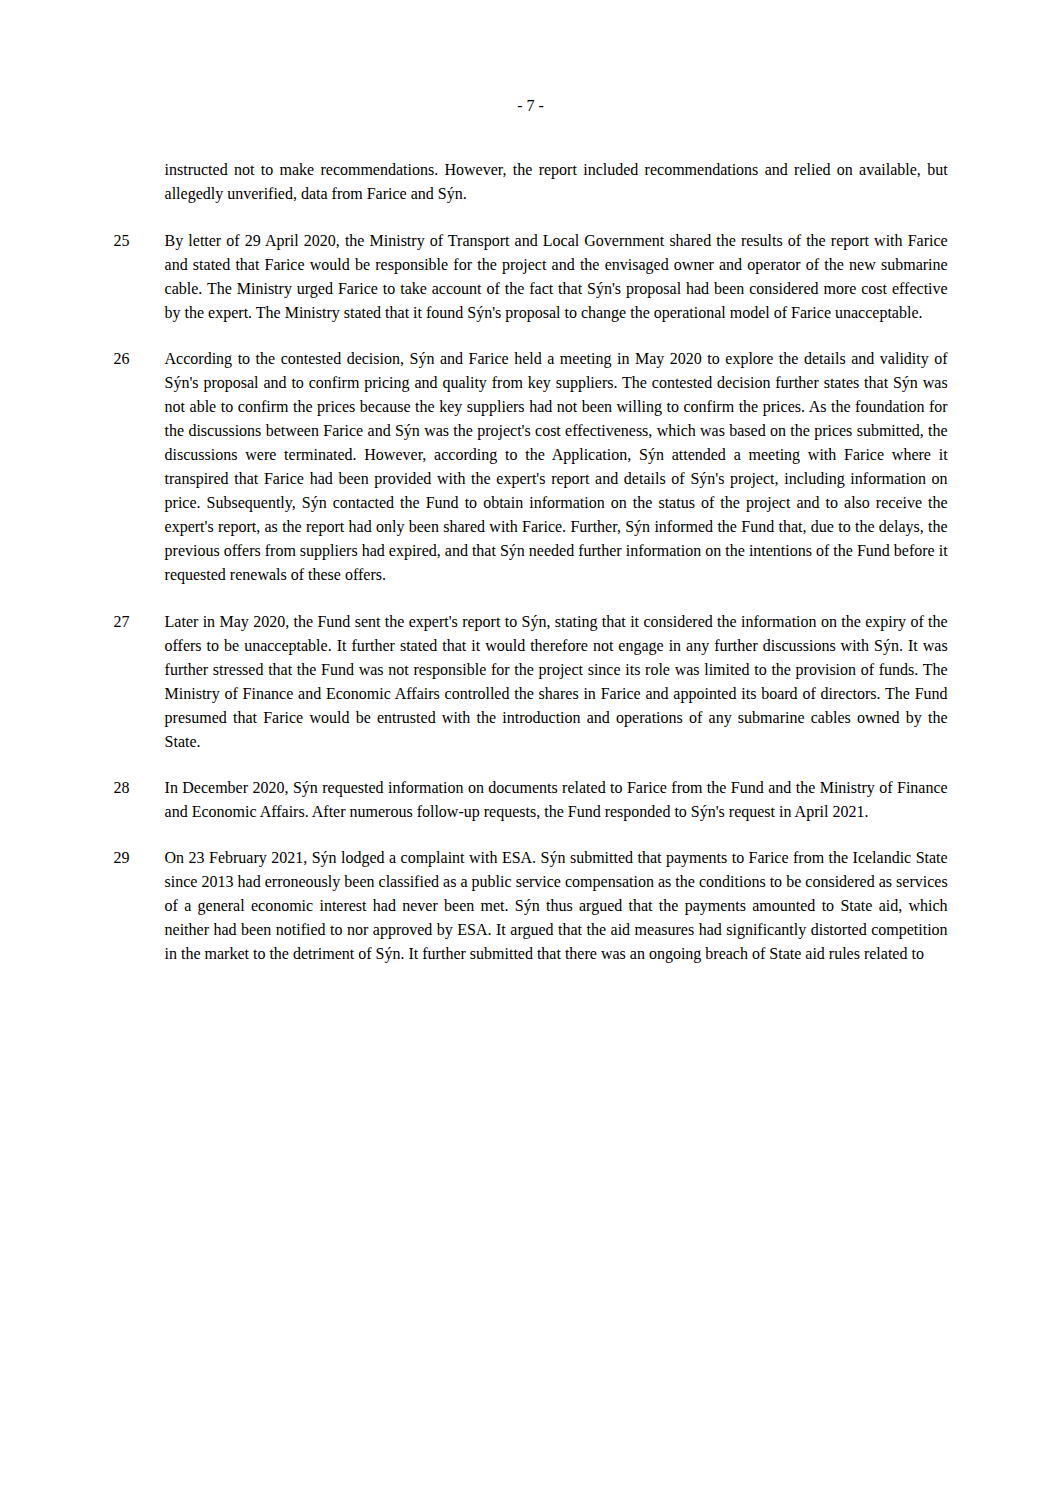- 7 -
instructed not to make recommendations. However, the report included recommendations and relied on available, but allegedly unverified, data from Farice and Sýn.
25
By letter of 29 April 2020, the Ministry of Transport and Local Government shared the results of the report with Farice and stated that Farice would be responsible for the project and the envisaged owner and operator of the new submarine cable. The Ministry urged Farice to take account of the fact that Sýn's proposal had been considered more cost effective by the expert. The Ministry stated that it found Sýn's proposal to change the operational model of Farice unacceptable.
26
According to the contested decision, Sýn and Farice held a meeting in May 2020 to explore the details and validity of Sýn's proposal and to confirm pricing and quality from key suppliers. The contested decision further states that Sýn was not able to confirm the prices because the key suppliers had not been willing to confirm the prices. As the foundation for the discussions between Farice and Sýn was the project's cost effectiveness, which was based on the prices submitted, the discussions were terminated. However, according to the Application, Sýn attended a meeting with Farice where it transpired that Farice had been provided with the expert's report and details of Sýn's project, including information on price. Subsequently, Sýn contacted the Fund to obtain information on the status of the project and to also receive the expert's report, as the report had only been shared with Farice. Further, Sýn informed the Fund that, due to the delays, the previous offers from suppliers had expired, and that Sýn needed further information on the intentions of the Fund before it requested renewals of these offers.
27
Later in May 2020, the Fund sent the expert's report to Sýn, stating that it considered the information on the expiry of the offers to be unacceptable. It further stated that it would therefore not engage in any further discussions with Sýn. It was further stressed that the Fund was not responsible for the project since its role was limited to the provision of funds. The Ministry of Finance and Economic Affairs controlled the shares in Farice and appointed its board of directors. The Fund presumed that Farice would be entrusted with the introduction and operations of any submarine cables owned by the State.
28
In December 2020, Sýn requested information on documents related to Farice from the Fund and the Ministry of Finance and Economic Affairs. After numerous follow-up requests, the Fund responded to Sýn's request in April 2021.
29
On 23 February 2021, Sýn lodged a complaint with ESA. Sýn submitted that payments to Farice from the Icelandic State since 2013 had erroneously been classified as a public service compensation as the conditions to be considered as services of a general economic interest had never been met. Sýn thus argued that the payments amounted to State aid, which neither had been notified to nor approved by ESA. It argued that the aid measures had significantly distorted competition in the market to the detriment of Sýn. It further submitted that there was an ongoing breach of State aid rules related to